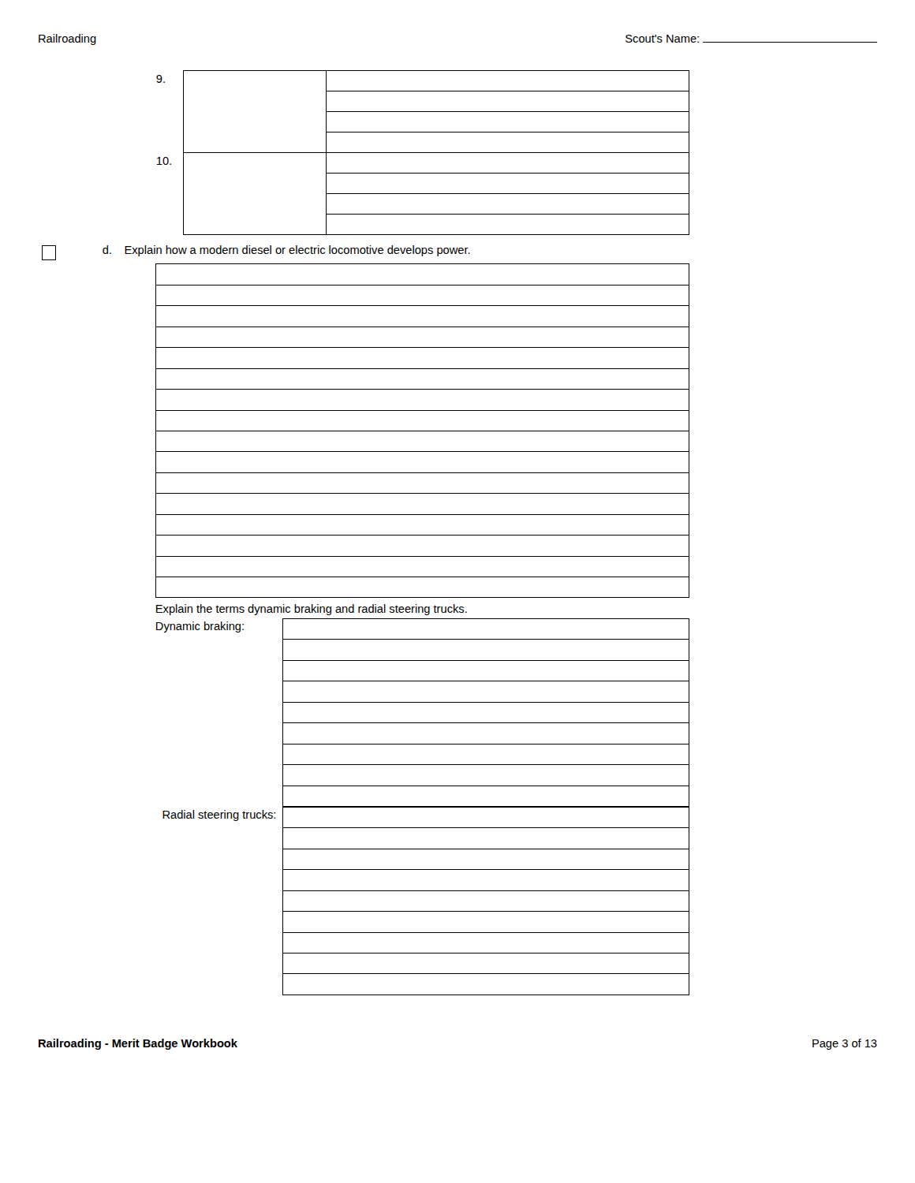Railroading
Scout's Name:
| 9. | | |
| 10. | | |
d.
Explain how a modern diesel or electric locomotive develops power.
Explain the terms dynamic braking and radial steering trucks.
Dynamic braking:
Radial steering trucks:
Railroading - Merit Badge Workbook
Page 3 of 13